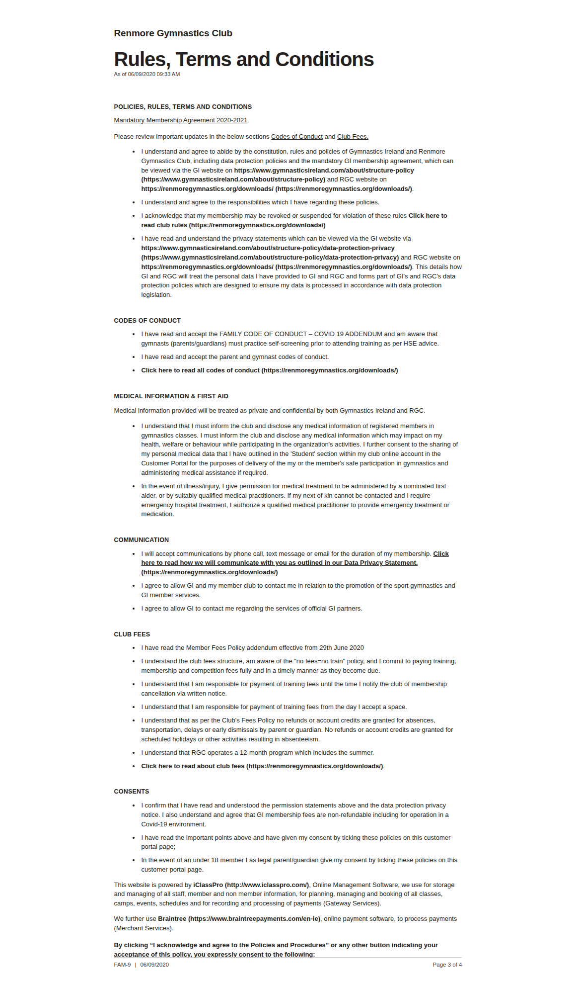Renmore Gymnastics Club
Rules, Terms and Conditions
As of 06/09/2020 09:33 AM
POLICIES, RULES, TERMS AND CONDITIONS
Mandatory Membership Agreement 2020-2021
Please review important updates in the below sections Codes of Conduct and Club Fees.
I understand and agree to abide by the constitution, rules and policies of Gymnastics Ireland and Renmore Gymnastics Club, including data protection policies and the mandatory GI membership agreement, which can be viewed via the GI website on https://www.gymnasticsireland.com/about/structure-policy (https://www.gymnasticsireland.com/about/structure-policy) and RGC website on https://renmoregymnastics.org/downloads/ (https://renmoregymnastics.org/downloads/).
I understand and agree to the responsibilities which I have regarding these policies.
I acknowledge that my membership may be revoked or suspended for violation of these rules Click here to read club rules (https://renmoregymnastics.org/downloads/)
I have read and understand the privacy statements which can be viewed via the GI website via https://www.gymnasticsireland.com/about/structure-policy/data-protection-privacy (https://www.gymnasticsireland.com/about/structure-policy/data-protection-privacy) and RGC website on https://renmoregymnastics.org/downloads/ (https://renmoregymnastics.org/downloads/). This details how GI and RGC will treat the personal data I have provided to GI and RGC and forms part of GI's and RGC's data protection policies which are designed to ensure my data is processed in accordance with data protection legislation.
CODES OF CONDUCT
I have read and accept the FAMILY CODE OF CONDUCT – COVID 19 ADDENDUM and am aware that gymnasts (parents/guardians) must practice self-screening prior to attending training as per HSE advice.
I have read and accept the parent and gymnast codes of conduct.
Click here to read all codes of conduct (https://renmoregymnastics.org/downloads/)
MEDICAL INFORMATION & FIRST AID
Medical information provided will be treated as private and confidential by both Gymnastics Ireland and RGC.
I understand that I must inform the club and disclose any medical information of registered members in gymnastics classes. I must inform the club and disclose any medical information which may impact on my health, welfare or behaviour while participating in the organization's activities. I further consent to the sharing of my personal medical data that I have outlined in the 'Student' section within my club online account in the Customer Portal for the purposes of delivery of the my or the member's safe participation in gymnastics and administering medical assistance if required.
In the event of illness/injury, I give permission for medical treatment to be administered by a nominated first aider, or by suitably qualified medical practitioners. If my next of kin cannot be contacted and I require emergency hospital treatment, I authorize a qualified medical practitioner to provide emergency treatment or medication.
COMMUNICATION
I will accept communications by phone call, text message or email for the duration of my membership. Click here to read how we will communicate with you as outlined in our Data Privacy Statement. (https://renmoregymnastics.org/downloads/)
I agree to allow GI and my member club to contact me in relation to the promotion of the sport gymnastics and GI member services.
I agree to allow GI to contact me regarding the services of official GI partners.
CLUB FEES
I have read the Member Fees Policy addendum effective from 29th June 2020
I understand the club fees structure, am aware of the "no fees=no train" policy, and I commit to paying training, membership and competition fees fully and in a timely manner as they become due.
I understand that I am responsible for payment of training fees until the time I notify the club of membership cancellation via written notice.
I understand that I am responsible for payment of training fees from the day I accept a space.
I understand that as per the Club's Fees Policy no refunds or account credits are granted for absences, transportation, delays or early dismissals by parent or guardian. No refunds or account credits are granted for scheduled holidays or other activities resulting in absenteeism.
I understand that RGC operates a 12-month program which includes the summer.
Click here to read about club fees (https://renmoregymnastics.org/downloads/).
CONSENTS
I confirm that I have read and understood the permission statements above and the data protection privacy notice. I also understand and agree that GI membership fees are non-refundable including for operation in a Covid-19 environment.
I have read the important points above and have given my consent by ticking these policies on this customer portal page;
In the event of an under 18 member I as legal parent/guardian give my consent by ticking these policies on this customer portal page.
This website is powered by iClassPro (http://www.iclasspro.com/), Online Management Software, we use for storage and managing of all staff, member and non member information, for planning, managing and booking of all classes, camps, events, schedules and for recording and processing of payments (Gateway Services).
We further use Braintree (https://www.braintreepayments.com/en-ie), online payment software, to process payments (Merchant Services).
By clicking “I acknowledge and agree to the Policies and Procedures” or any other button indicating your acceptance of this policy, you expressly consent to the following:
FAM-9|06/09/2020
Page 3 of 4